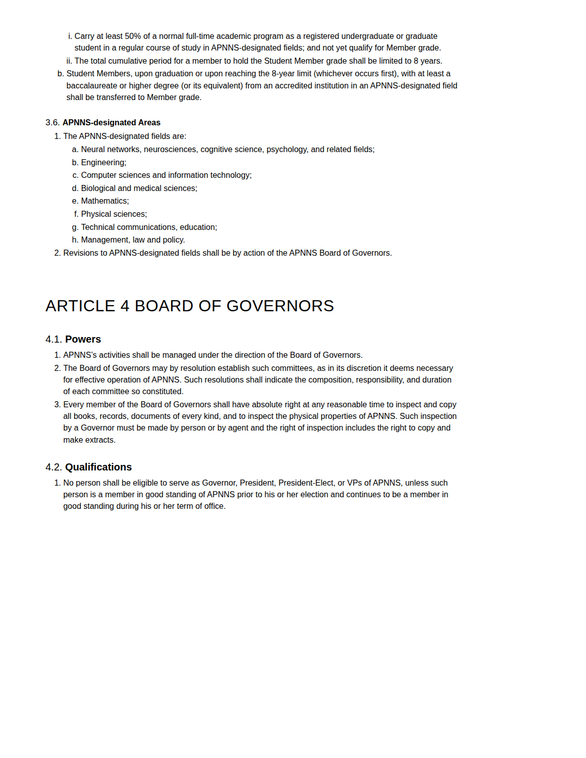Carry at least 50% of a normal full-time academic program as a registered undergraduate or graduate student in a regular course of study in APNNS-designated fields; and not yet qualify for Member grade.
The total cumulative period for a member to hold the Student Member grade shall be limited to 8 years.
Student Members, upon graduation or upon reaching the 8-year limit (whichever occurs first), with at least a baccalaureate or higher degree (or its equivalent) from an accredited institution in an APNNS-designated field shall be transferred to Member grade.
3.6. APNNS-designated Areas
The APNNS-designated fields are:
Neural networks, neurosciences, cognitive science, psychology, and related fields;
Engineering;
Computer sciences and information technology;
Biological and medical sciences;
Mathematics;
Physical sciences;
Technical communications, education;
Management, law and policy.
Revisions to APNNS-designated fields shall be by action of the APNNS Board of Governors.
ARTICLE 4 BOARD OF GOVERNORS
4.1. Powers
APNNS’s activities shall be managed under the direction of the Board of Governors.
The Board of Governors may by resolution establish such committees, as in its discretion it deems necessary for effective operation of APNNS. Such resolutions shall indicate the composition, responsibility, and duration of each committee so constituted.
Every member of the Board of Governors shall have absolute right at any reasonable time to inspect and copy all books, records, documents of every kind, and to inspect the physical properties of APNNS. Such inspection by a Governor must be made by person or by agent and the right of inspection includes the right to copy and make extracts.
4.2. Qualifications
No person shall be eligible to serve as Governor, President, President-Elect, or VPs of APNNS, unless such person is a member in good standing of APNNS prior to his or her election and continues to be a member in good standing during his or her term of office.